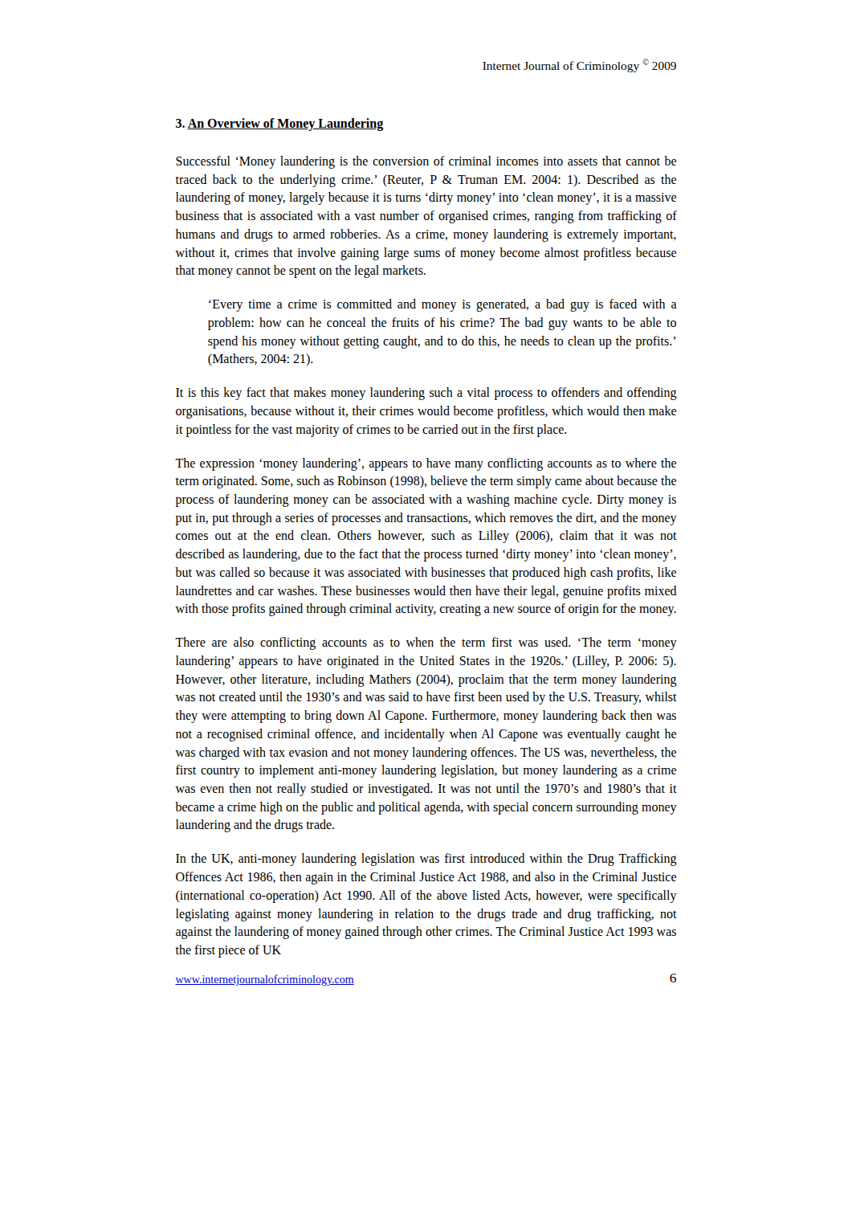Internet Journal of Criminology © 2009
3. An Overview of Money Laundering
Successful ‘Money laundering is the conversion of criminal incomes into assets that cannot be traced back to the underlying crime.’ (Reuter, P & Truman EM. 2004: 1). Described as the laundering of money, largely because it is turns ‘dirty money’ into ‘clean money’, it is a massive business that is associated with a vast number of organised crimes, ranging from trafficking of humans and drugs to armed robberies. As a crime, money laundering is extremely important, without it, crimes that involve gaining large sums of money become almost profitless because that money cannot be spent on the legal markets.
‘Every time a crime is committed and money is generated, a bad guy is faced with a problem: how can he conceal the fruits of his crime? The bad guy wants to be able to spend his money without getting caught, and to do this, he needs to clean up the profits.’ (Mathers, 2004: 21).
It is this key fact that makes money laundering such a vital process to offenders and offending organisations, because without it, their crimes would become profitless, which would then make it pointless for the vast majority of crimes to be carried out in the first place.
The expression ‘money laundering’, appears to have many conflicting accounts as to where the term originated. Some, such as Robinson (1998), believe the term simply came about because the process of laundering money can be associated with a washing machine cycle. Dirty money is put in, put through a series of processes and transactions, which removes the dirt, and the money comes out at the end clean. Others however, such as Lilley (2006), claim that it was not described as laundering, due to the fact that the process turned ‘dirty money’ into ‘clean money’, but was called so because it was associated with businesses that produced high cash profits, like laundrettes and car washes. These businesses would then have their legal, genuine profits mixed with those profits gained through criminal activity, creating a new source of origin for the money.
There are also conflicting accounts as to when the term first was used. ‘The term ‘money laundering’ appears to have originated in the United States in the 1920s.’ (Lilley, P. 2006: 5). However, other literature, including Mathers (2004), proclaim that the term money laundering was not created until the 1930’s and was said to have first been used by the U.S. Treasury, whilst they were attempting to bring down Al Capone. Furthermore, money laundering back then was not a recognised criminal offence, and incidentally when Al Capone was eventually caught he was charged with tax evasion and not money laundering offences. The US was, nevertheless, the first country to implement anti-money laundering legislation, but money laundering as a crime was even then not really studied or investigated. It was not until the 1970’s and 1980’s that it became a crime high on the public and political agenda, with special concern surrounding money laundering and the drugs trade.
In the UK, anti-money laundering legislation was first introduced within the Drug Trafficking Offences Act 1986, then again in the Criminal Justice Act 1988, and also in the Criminal Justice (international co-operation) Act 1990. All of the above listed Acts, however, were specifically legislating against money laundering in relation to the drugs trade and drug trafficking, not against the laundering of money gained through other crimes. The Criminal Justice Act 1993 was the first piece of UK
www.internetjournalofcriminology.com 6